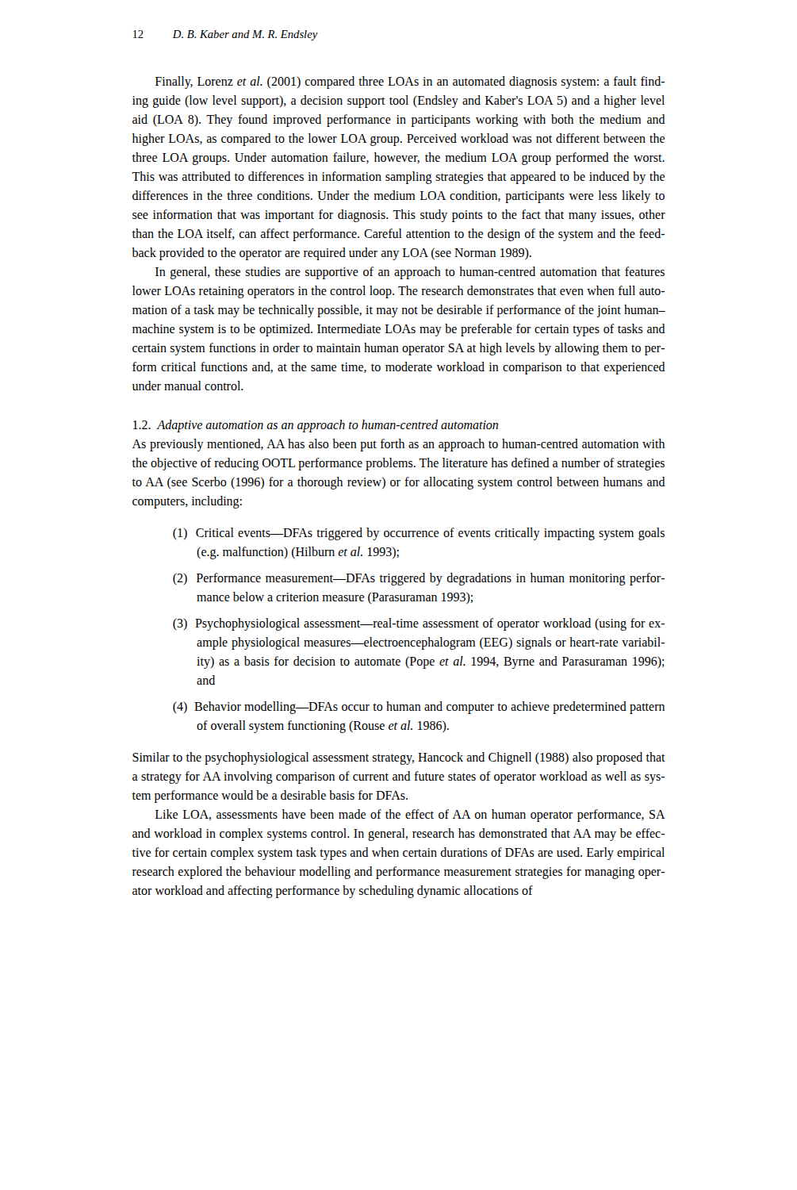12 D. B. Kaber and M. R. Endsley
Finally, Lorenz et al. (2001) compared three LOAs in an automated diagnosis system: a fault finding guide (low level support), a decision support tool (Endsley and Kaber's LOA 5) and a higher level aid (LOA 8). They found improved performance in participants working with both the medium and higher LOAs, as compared to the lower LOA group. Perceived workload was not different between the three LOA groups. Under automation failure, however, the medium LOA group performed the worst. This was attributed to differences in information sampling strategies that appeared to be induced by the differences in the three conditions. Under the medium LOA condition, participants were less likely to see information that was important for diagnosis. This study points to the fact that many issues, other than the LOA itself, can affect performance. Careful attention to the design of the system and the feedback provided to the operator are required under any LOA (see Norman 1989).
In general, these studies are supportive of an approach to human-centred automation that features lower LOAs retaining operators in the control loop. The research demonstrates that even when full automation of a task may be technically possible, it may not be desirable if performance of the joint human–machine system is to be optimized. Intermediate LOAs may be preferable for certain types of tasks and certain system functions in order to maintain human operator SA at high levels by allowing them to perform critical functions and, at the same time, to moderate workload in comparison to that experienced under manual control.
1.2. Adaptive automation as an approach to human-centred automation
As previously mentioned, AA has also been put forth as an approach to human-centred automation with the objective of reducing OOTL performance problems. The literature has defined a number of strategies to AA (see Scerbo (1996) for a thorough review) or for allocating system control between humans and computers, including:
Critical events—DFAs triggered by occurrence of events critically impacting system goals (e.g. malfunction) (Hilburn et al. 1993);
Performance measurement—DFAs triggered by degradations in human monitoring performance below a criterion measure (Parasuraman 1993);
Psychophysiological assessment—real-time assessment of operator workload (using for example physiological measures—electroencephalogram (EEG) signals or heart-rate variability) as a basis for decision to automate (Pope et al. 1994, Byrne and Parasuraman 1996); and
Behavior modelling—DFAs occur to human and computer to achieve predetermined pattern of overall system functioning (Rouse et al. 1986).
Similar to the psychophysiological assessment strategy, Hancock and Chignell (1988) also proposed that a strategy for AA involving comparison of current and future states of operator workload as well as system performance would be a desirable basis for DFAs.
Like LOA, assessments have been made of the effect of AA on human operator performance, SA and workload in complex systems control. In general, research has demonstrated that AA may be effective for certain complex system task types and when certain durations of DFAs are used. Early empirical research explored the behaviour modelling and performance measurement strategies for managing operator workload and affecting performance by scheduling dynamic allocations of